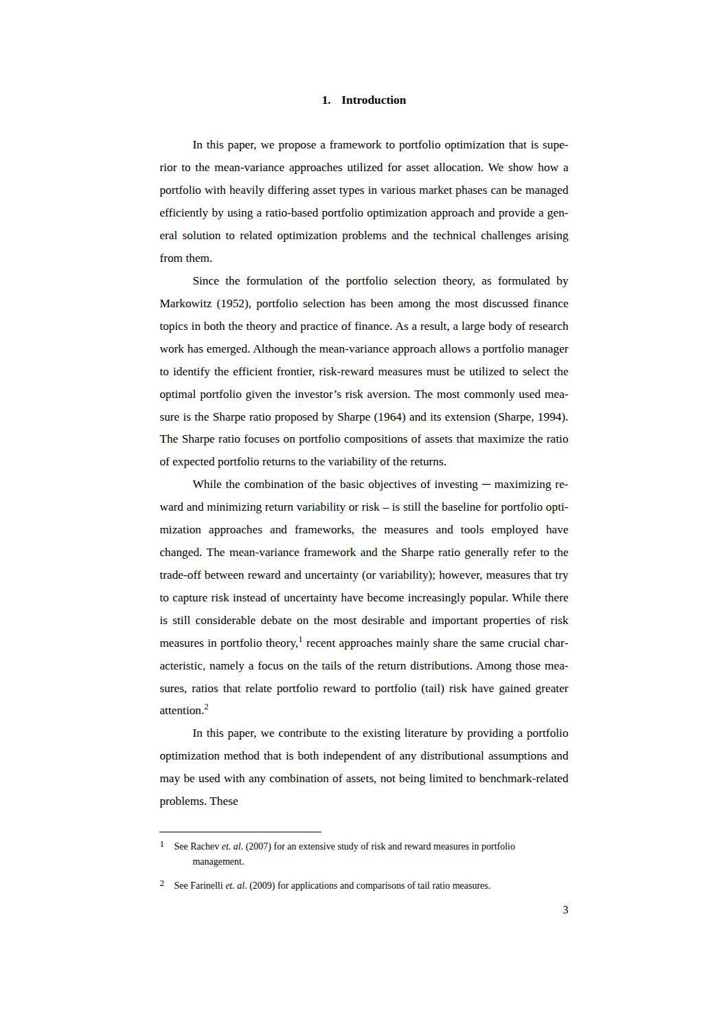1. Introduction
In this paper, we propose a framework to portfolio optimization that is superior to the mean-variance approaches utilized for asset allocation. We show how a portfolio with heavily differing asset types in various market phases can be managed efficiently by using a ratio-based portfolio optimization approach and provide a general solution to related optimization problems and the technical challenges arising from them.
Since the formulation of the portfolio selection theory, as formulated by Markowitz (1952), portfolio selection has been among the most discussed finance topics in both the theory and practice of finance. As a result, a large body of research work has emerged. Although the mean-variance approach allows a portfolio manager to identify the efficient frontier, risk-reward measures must be utilized to select the optimal portfolio given the investor’s risk aversion. The most commonly used measure is the Sharpe ratio proposed by Sharpe (1964) and its extension (Sharpe, 1994). The Sharpe ratio focuses on portfolio compositions of assets that maximize the ratio of expected portfolio returns to the variability of the returns.
While the combination of the basic objectives of investing ─ maximizing reward and minimizing return variability or risk – is still the baseline for portfolio optimization approaches and frameworks, the measures and tools employed have changed. The mean-variance framework and the Sharpe ratio generally refer to the trade-off between reward and uncertainty (or variability); however, measures that try to capture risk instead of uncertainty have become increasingly popular. While there is still considerable debate on the most desirable and important properties of risk measures in portfolio theory,1 recent approaches mainly share the same crucial characteristic, namely a focus on the tails of the return distributions. Among those measures, ratios that relate portfolio reward to portfolio (tail) risk have gained greater attention.2
In this paper, we contribute to the existing literature by providing a portfolio optimization method that is both independent of any distributional assumptions and may be used with any combination of assets, not being limited to benchmark-related problems. These
1 See Rachev et. al. (2007) for an extensive study of risk and reward measures in portfolio management.
2 See Farinelli et. al. (2009) for applications and comparisons of tail ratio measures.
3